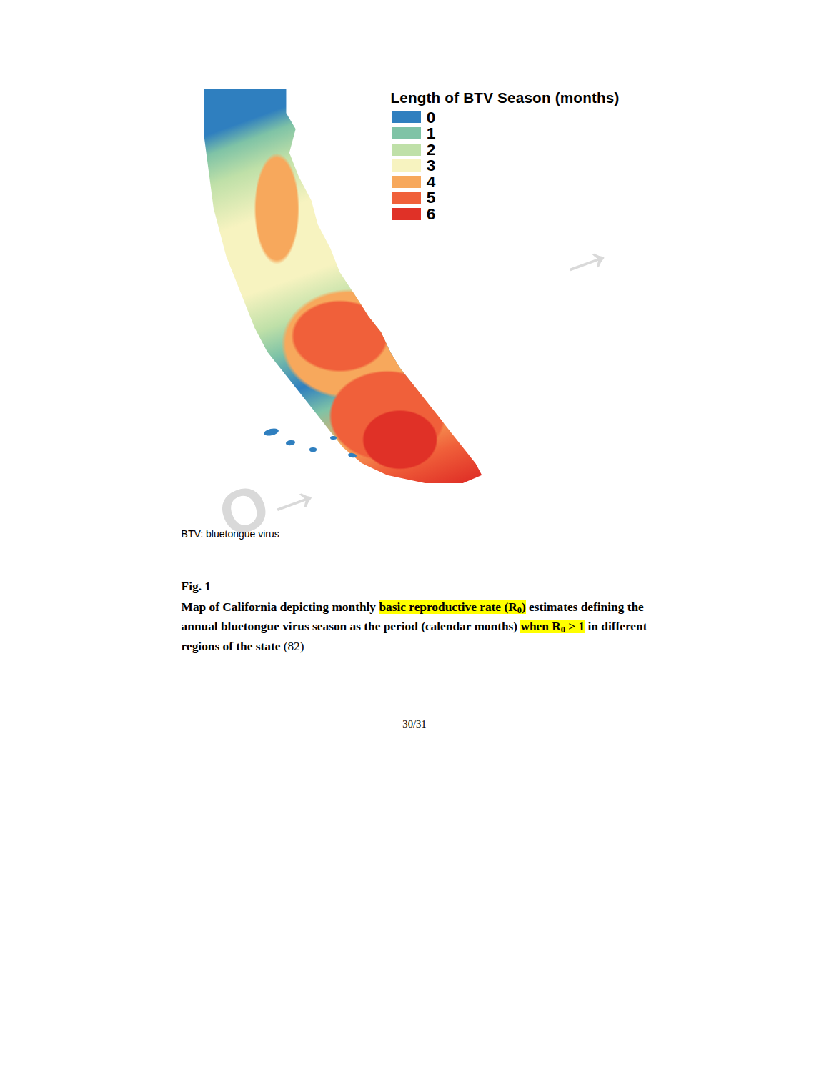→
O→
Length of BTV Season (months)
0
1
2
3
4
5
6
BTV: bluetongue virus
Fig. 1
Map of California depicting monthly basic reproductive rate (R0) estimates defining the annual bluetongue virus season as the period (calendar months) when R0 > 1 in different regions of the state (82)
30/31